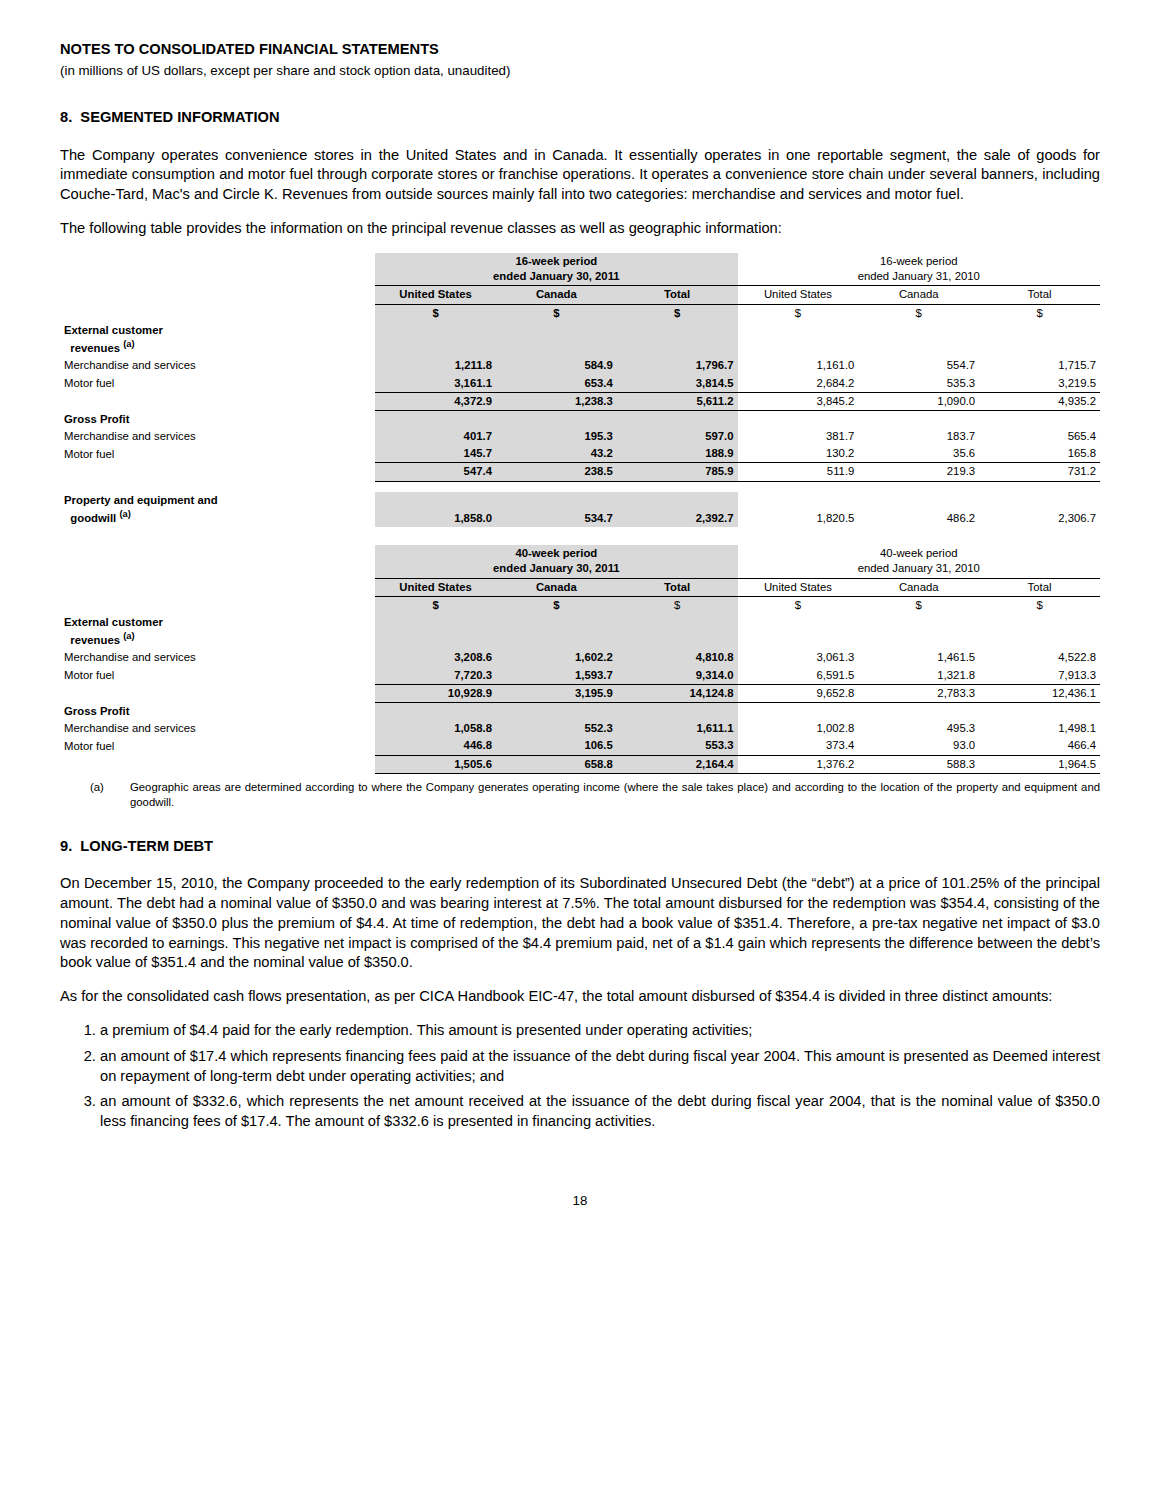NOTES TO CONSOLIDATED FINANCIAL STATEMENTS
(in millions of US dollars, except per share and stock option data, unaudited)
8. SEGMENTED INFORMATION
The Company operates convenience stores in the United States and in Canada. It essentially operates in one reportable segment, the sale of goods for immediate consumption and motor fuel through corporate stores or franchise operations. It operates a convenience store chain under several banners, including Couche-Tard, Mac's and Circle K. Revenues from outside sources mainly fall into two categories: merchandise and services and motor fuel.
The following table provides the information on the principal revenue classes as well as geographic information:
| | 16-week period ended January 30, 2011 | 16-week period ended January 31, 2010 |
| | United States | Canada | Total | United States | Canada | Total |
| | $ | $ | $ | $ | $ | $ |
| External customer revenues (a) | | | | | | |
| Merchandise and services | 1,211.8 | 584.9 | 1,796.7 | 1,161.0 | 554.7 | 1,715.7 |
| Motor fuel | 3,161.1 | 653.4 | 3,814.5 | 2,684.2 | 535.3 | 3,219.5 |
| | 4,372.9 | 1,238.3 | 5,611.2 | 3,845.2 | 1,090.0 | 4,935.2 |
| Gross Profit | | | | | | |
| Merchandise and services | 401.7 | 195.3 | 597.0 | 381.7 | 183.7 | 565.4 |
| Motor fuel | 145.7 | 43.2 | 188.9 | 130.2 | 35.6 | 165.8 |
| | 547.4 | 238.5 | 785.9 | 511.9 | 219.3 | 731.2 |
| Property and equipment and goodwill (a) | 1,858.0 | 534.7 | 2,392.7 | 1,820.5 | 486.2 | 2,306.7 |
| | 40-week period ended January 30, 2011 | 40-week period ended January 31, 2010 |
| | United States | Canada | Total | United States | Canada | Total |
| | $ | $ | $ | $ | $ | $ |
| External customer revenues (a) | | | | | | |
| Merchandise and services | 3,208.6 | 1,602.2 | 4,810.8 | 3,061.3 | 1,461.5 | 4,522.8 |
| Motor fuel | 7,720.3 | 1,593.7 | 9,314.0 | 6,591.5 | 1,321.8 | 7,913.3 |
| | 10,928.9 | 3,195.9 | 14,124.8 | 9,652.8 | 2,783.3 | 12,436.1 |
| Gross Profit | | | | | | |
| Merchandise and services | 1,058.8 | 552.3 | 1,611.1 | 1,002.8 | 495.3 | 1,498.1 |
| Motor fuel | 446.8 | 106.5 | 553.3 | 373.4 | 93.0 | 466.4 |
| | 1,505.6 | 658.8 | 2,164.4 | 1,376.2 | 588.3 | 1,964.5 |
| (a) | Geographic areas are determined according to where the Company generates operating income (where the sale takes place) and according to the location of the property and equipment and goodwill. |
9. LONG-TERM DEBT
On December 15, 2010, the Company proceeded to the early redemption of its Subordinated Unsecured Debt (the “debt”) at a price of 101.25% of the principal amount. The debt had a nominal value of $350.0 and was bearing interest at 7.5%. The total amount disbursed for the redemption was $354.4, consisting of the nominal value of $350.0 plus the premium of $4.4. At time of redemption, the debt had a book value of $351.4. Therefore, a pre-tax negative net impact of $3.0 was recorded to earnings. This negative net impact is comprised of the $4.4 premium paid, net of a $1.4 gain which represents the difference between the debt’s book value of $351.4 and the nominal value of $350.0.
As for the consolidated cash flows presentation, as per CICA Handbook EIC-47, the total amount disbursed of $354.4 is divided in three distinct amounts:
a premium of $4.4 paid for the early redemption. This amount is presented under operating activities;
an amount of $17.4 which represents financing fees paid at the issuance of the debt during fiscal year 2004. This amount is presented as Deemed interest on repayment of long-term debt under operating activities; and
an amount of $332.6, which represents the net amount received at the issuance of the debt during fiscal year 2004, that is the nominal value of $350.0 less financing fees of $17.4. The amount of $332.6 is presented in financing activities.
18